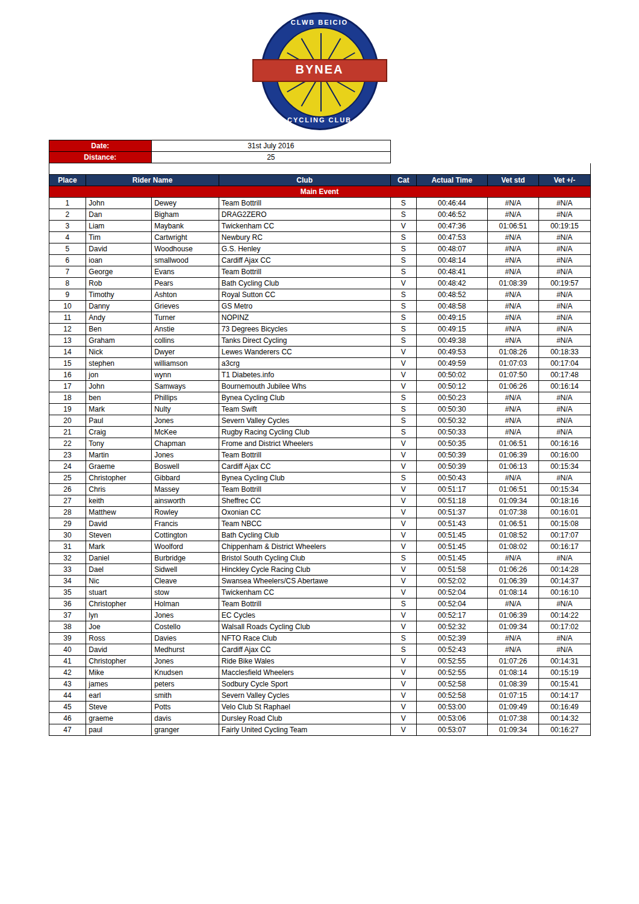CLWB BEICIO
CYCLING CLUB
BYNEA
| Date: | 31st July 2016 | |
| Distance: | 25 | |
| Place | Rider Name | Club | Cat | Actual Time | Vet std | Vet +/- |
| Main Event |
| 1 | John | Dewey | Team Bottrill | S | 00:46:44 | #N/A | #N/A |
| 2 | Dan | Bigham | DRAG2ZERO | S | 00:46:52 | #N/A | #N/A |
| 3 | Liam | Maybank | Twickenham CC | V | 00:47:36 | 01:06:51 | 00:19:15 |
| 4 | Tim | Cartwright | Newbury RC | S | 00:47:53 | #N/A | #N/A |
| 5 | David | Woodhouse | G.S. Henley | S | 00:48:07 | #N/A | #N/A |
| 6 | ioan | smallwood | Cardiff Ajax CC | S | 00:48:14 | #N/A | #N/A |
| 7 | George | Evans | Team Bottrill | S | 00:48:41 | #N/A | #N/A |
| 8 | Rob | Pears | Bath Cycling Club | V | 00:48:42 | 01:08:39 | 00:19:57 |
| 9 | Timothy | Ashton | Royal Sutton CC | S | 00:48:52 | #N/A | #N/A |
| 10 | Danny | Grieves | GS Metro | S | 00:48:58 | #N/A | #N/A |
| 11 | Andy | Turner | NOPINZ | S | 00:49:15 | #N/A | #N/A |
| 12 | Ben | Anstie | 73 Degrees Bicycles | S | 00:49:15 | #N/A | #N/A |
| 13 | Graham | collins | Tanks Direct Cycling | S | 00:49:38 | #N/A | #N/A |
| 14 | Nick | Dwyer | Lewes Wanderers CC | V | 00:49:53 | 01:08:26 | 00:18:33 |
| 15 | stephen | williamson | a3crg | V | 00:49:59 | 01:07:03 | 00:17:04 |
| 16 | jon | wynn | T1 Diabetes.info | V | 00:50:02 | 01:07:50 | 00:17:48 |
| 17 | John | Samways | Bournemouth Jubilee Whs | V | 00:50:12 | 01:06:26 | 00:16:14 |
| 18 | ben | Phillips | Bynea Cycling Club | S | 00:50:23 | #N/A | #N/A |
| 19 | Mark | Nulty | Team Swift | S | 00:50:30 | #N/A | #N/A |
| 20 | Paul | Jones | Severn Valley Cycles | S | 00:50:32 | #N/A | #N/A |
| 21 | Craig | McKee | Rugby Racing Cycling Club | S | 00:50:33 | #N/A | #N/A |
| 22 | Tony | Chapman | Frome and District Wheelers | V | 00:50:35 | 01:06:51 | 00:16:16 |
| 23 | Martin | Jones | Team Bottrill | V | 00:50:39 | 01:06:39 | 00:16:00 |
| 24 | Graeme | Boswell | Cardiff Ajax CC | V | 00:50:39 | 01:06:13 | 00:15:34 |
| 25 | Christopher | Gibbard | Bynea Cycling Club | S | 00:50:43 | #N/A | #N/A |
| 26 | Chris | Massey | Team Bottrill | V | 00:51:17 | 01:06:51 | 00:15:34 |
| 27 | keith | ainsworth | Sheffrec CC | V | 00:51:18 | 01:09:34 | 00:18:16 |
| 28 | Matthew | Rowley | Oxonian CC | V | 00:51:37 | 01:07:38 | 00:16:01 |
| 29 | David | Francis | Team NBCC | V | 00:51:43 | 01:06:51 | 00:15:08 |
| 30 | Steven | Cottington | Bath Cycling Club | V | 00:51:45 | 01:08:52 | 00:17:07 |
| 31 | Mark | Woolford | Chippenham & District Wheelers | V | 00:51:45 | 01:08:02 | 00:16:17 |
| 32 | Daniel | Burbridge | Bristol South Cycling Club | S | 00:51:45 | #N/A | #N/A |
| 33 | Dael | Sidwell | Hinckley Cycle Racing Club | V | 00:51:58 | 01:06:26 | 00:14:28 |
| 34 | Nic | Cleave | Swansea Wheelers/CS Abertawe | V | 00:52:02 | 01:06:39 | 00:14:37 |
| 35 | stuart | stow | Twickenham CC | V | 00:52:04 | 01:08:14 | 00:16:10 |
| 36 | Christopher | Holman | Team Bottrill | S | 00:52:04 | #N/A | #N/A |
| 37 | lyn | Jones | EC Cycles | V | 00:52:17 | 01:06:39 | 00:14:22 |
| 38 | Joe | Costello | Walsall Roads Cycling Club | V | 00:52:32 | 01:09:34 | 00:17:02 |
| 39 | Ross | Davies | NFTO Race Club | S | 00:52:39 | #N/A | #N/A |
| 40 | David | Medhurst | Cardiff Ajax CC | S | 00:52:43 | #N/A | #N/A |
| 41 | Christopher | Jones | Ride Bike Wales | V | 00:52:55 | 01:07:26 | 00:14:31 |
| 42 | Mike | Knudsen | Macclesfield Wheelers | V | 00:52:55 | 01:08:14 | 00:15:19 |
| 43 | james | peters | Sodbury Cycle Sport | V | 00:52:58 | 01:08:39 | 00:15:41 |
| 44 | earl | smith | Severn Valley Cycles | V | 00:52:58 | 01:07:15 | 00:14:17 |
| 45 | Steve | Potts | Velo Club St Raphael | V | 00:53:00 | 01:09:49 | 00:16:49 |
| 46 | graeme | davis | Dursley Road Club | V | 00:53:06 | 01:07:38 | 00:14:32 |
| 47 | paul | granger | Fairly United Cycling Team | V | 00:53:07 | 01:09:34 | 00:16:27 |